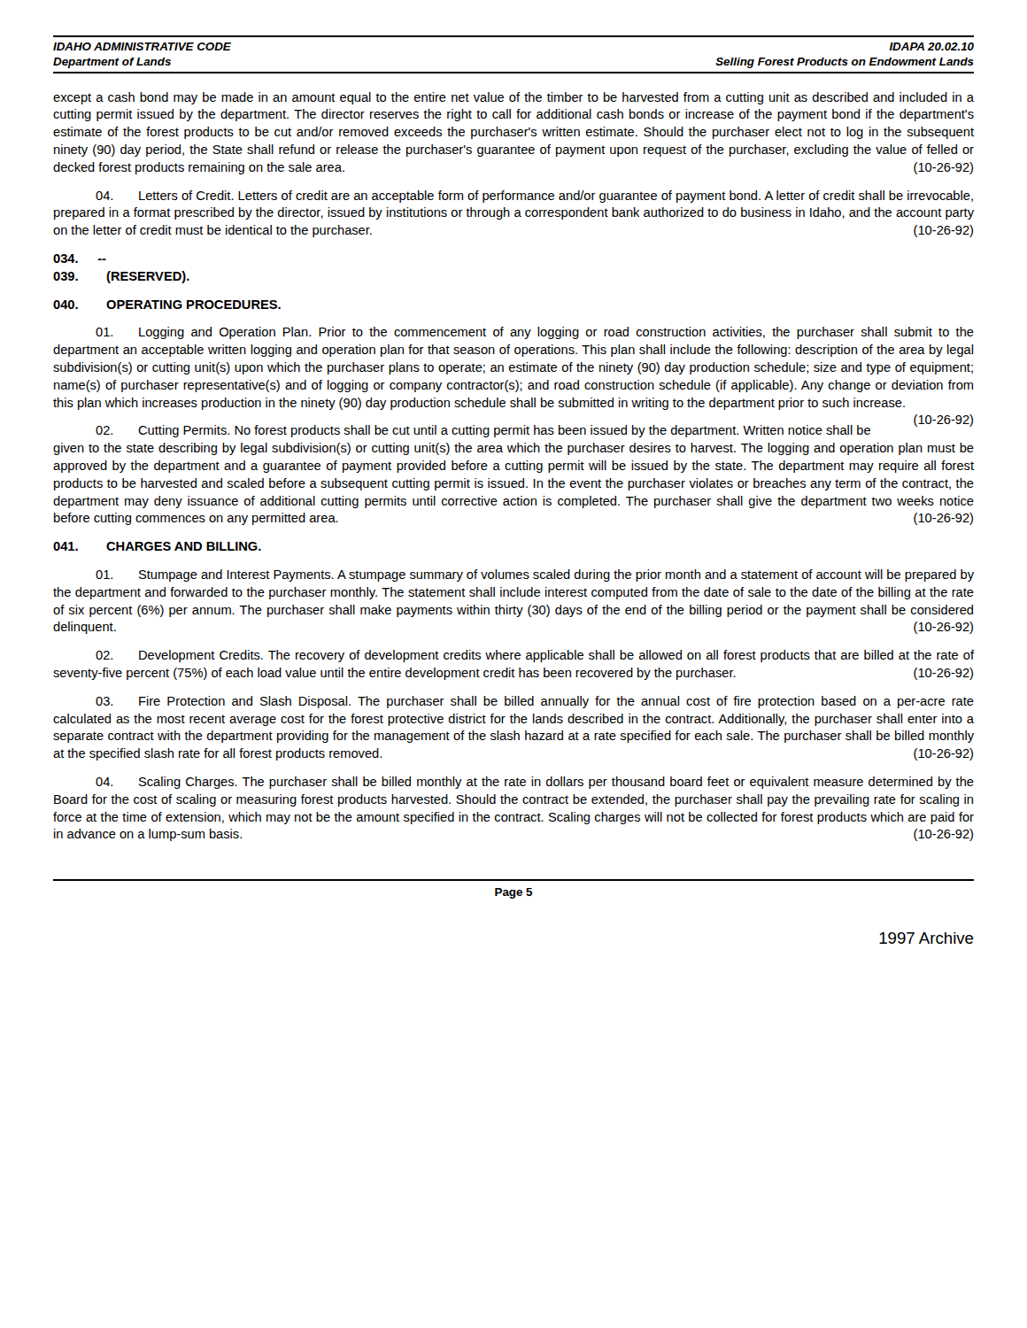IDAHO ADMINISTRATIVE CODE
Department of Lands
IDAPA 20.02.10
Selling Forest Products on Endowment Lands
except a cash bond may be made in an amount equal to the entire net value of the timber to be harvested from a cutting unit as described and included in a cutting permit issued by the department. The director reserves the right to call for additional cash bonds or increase of the payment bond if the department's estimate of the forest products to be cut and/or removed exceeds the purchaser's written estimate. Should the purchaser elect not to log in the subsequent ninety (90) day period, the State shall refund or release the purchaser's guarantee of payment upon request of the purchaser, excluding the value of felled or decked forest products remaining on the sale area.(10-26-92)
04. Letters of Credit. Letters of credit are an acceptable form of performance and/or guarantee of payment bond. A letter of credit shall be irrevocable, prepared in a format prescribed by the director, issued by institutions or through a correspondent bank authorized to do business in Idaho, and the account party on the letter of credit must be identical to the purchaser.(10-26-92)
034. -- 039.(RESERVED).
040. OPERATING PROCEDURES.
01. Logging and Operation Plan. Prior to the commencement of any logging or road construction activities, the purchaser shall submit to the department an acceptable written logging and operation plan for that season of operations. This plan shall include the following: description of the area by legal subdivision(s) or cutting unit(s) upon which the purchaser plans to operate; an estimate of the ninety (90) day production schedule; size and type of equipment; name(s) of purchaser representative(s) and of logging or company contractor(s); and road construction schedule (if applicable). Any change or deviation from this plan which increases production in the ninety (90) day production schedule shall be submitted in writing to the department prior to such increase.(10-26-92)
02. Cutting Permits. No forest products shall be cut until a cutting permit has been issued by the department. Written notice shall be given to the state describing by legal subdivision(s) or cutting unit(s) the area which the purchaser desires to harvest. The logging and operation plan must be approved by the department and a guarantee of payment provided before a cutting permit will be issued by the state. The department may require all forest products to be harvested and scaled before a subsequent cutting permit is issued. In the event the purchaser violates or breaches any term of the contract, the department may deny issuance of additional cutting permits until corrective action is completed. The purchaser shall give the department two weeks notice before cutting commences on any permitted area.(10-26-92)
041. CHARGES AND BILLING.
01. Stumpage and Interest Payments. A stumpage summary of volumes scaled during the prior month and a statement of account will be prepared by the department and forwarded to the purchaser monthly. The statement shall include interest computed from the date of sale to the date of the billing at the rate of six percent (6%) per annum. The purchaser shall make payments within thirty (30) days of the end of the billing period or the payment shall be considered delinquent.(10-26-92)
02. Development Credits. The recovery of development credits where applicable shall be allowed on all forest products that are billed at the rate of seventy-five percent (75%) of each load value until the entire development credit has been recovered by the purchaser.(10-26-92)
03. Fire Protection and Slash Disposal. The purchaser shall be billed annually for the annual cost of fire protection based on a per-acre rate calculated as the most recent average cost for the forest protective district for the lands described in the contract. Additionally, the purchaser shall enter into a separate contract with the department providing for the management of the slash hazard at a rate specified for each sale. The purchaser shall be billed monthly at the specified slash rate for all forest products removed.(10-26-92)
04. Scaling Charges. The purchaser shall be billed monthly at the rate in dollars per thousand board feet or equivalent measure determined by the Board for the cost of scaling or measuring forest products harvested. Should the contract be extended, the purchaser shall pay the prevailing rate for scaling in force at the time of extension, which may not be the amount specified in the contract. Scaling charges will not be collected for forest products which are paid for in advance on a lump-sum basis.(10-26-92)
Page 5
1997 Archive